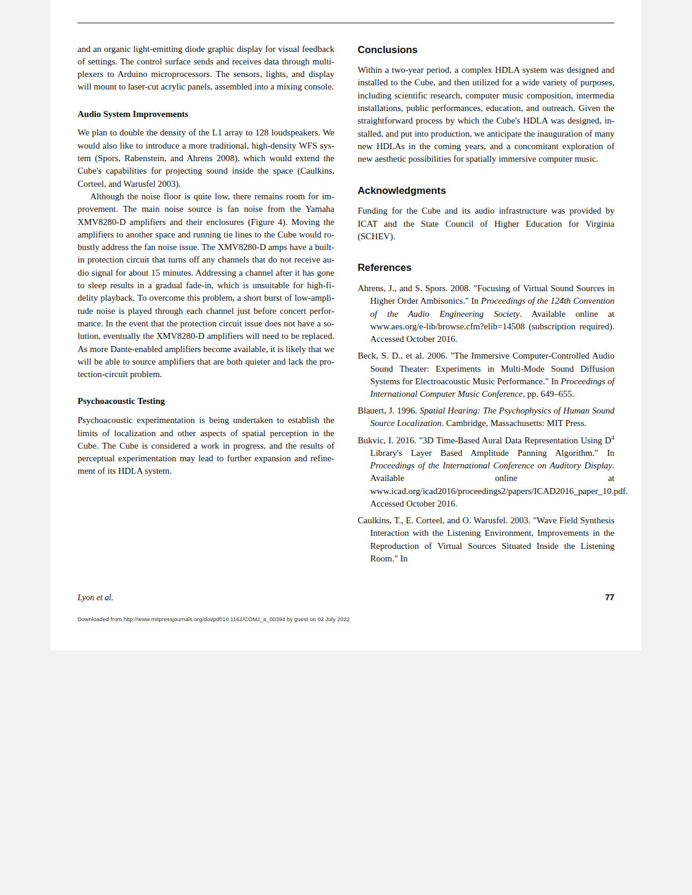and an organic light-emitting diode graphic display for visual feedback of settings. The control surface sends and receives data through multiplexers to Arduino microprocessors. The sensors, lights, and display will mount to laser-cut acrylic panels, assembled into a mixing console.
Audio System Improvements
We plan to double the density of the L1 array to 128 loudspeakers. We would also like to introduce a more traditional, high-density WFS system (Spors, Rabenstein, and Ahrens 2008), which would extend the Cube's capabilities for projecting sound inside the space (Caulkins, Corteel, and Warusfel 2003).
Although the noise floor is quite low, there remains room for improvement. The main noise source is fan noise from the Yamaha XMV8280-D amplifiers and their enclosures (Figure 4). Moving the amplifiers to another space and running tie lines to the Cube would robustly address the fan noise issue. The XMV8280-D amps have a built-in protection circuit that turns off any channels that do not receive audio signal for about 15 minutes. Addressing a channel after it has gone to sleep results in a gradual fade-in, which is unsuitable for high-fidelity playback. To overcome this problem, a short burst of low-amplitude noise is played through each channel just before concert performance. In the event that the protection circuit issue does not have a solution, eventually the XMV8280-D amplifiers will need to be replaced. As more Dante-enabled amplifiers become available, it is likely that we will be able to source amplifiers that are both quieter and lack the protection-circuit problem.
Psychoacoustic Testing
Psychoacoustic experimentation is being undertaken to establish the limits of localization and other aspects of spatial perception in the Cube. The Cube is considered a work in progress, and the results of perceptual experimentation may lead to further expansion and refinement of its HDLA system.
Conclusions
Within a two-year period, a complex HDLA system was designed and installed to the Cube, and then utilized for a wide variety of purposes, including scientific research, computer music composition, intermedia installations, public performances, education, and outreach. Given the straightforward process by which the Cube's HDLA was designed, installed, and put into production, we anticipate the inauguration of many new HDLAs in the coming years, and a concomitant exploration of new aesthetic possibilities for spatially immersive computer music.
Acknowledgments
Funding for the Cube and its audio infrastructure was provided by ICAT and the State Council of Higher Education for Virginia (SCHEV).
References
Ahrens, J., and S. Spors. 2008. "Focusing of Virtual Sound Sources in Higher Order Ambisonics." In Proceedings of the 124th Convention of the Audio Engineering Society. Available online at www.aes.org/e-lib/browse.cfm?elib=14508 (subscription required). Accessed October 2016.
Beck, S. D., et al. 2006. "The Immersive Computer-Controlled Audio Sound Theater: Experiments in Multi-Mode Sound Diffusion Systems for Electroacoustic Music Performance." In Proceedings of International Computer Music Conference, pp. 649–655.
Blauert, J. 1996. Spatial Hearing: The Psychophysics of Human Sound Source Localization. Cambridge, Massachusetts: MIT Press.
Bukvic, I. 2016. "3D Time-Based Aural Data Representation Using D4 Library's Layer Based Amplitude Panning Algorithm." In Proceedings of the International Conference on Auditory Display. Available online at www.icad.org/icad2016/proceedings2/papers/ICAD2016_paper_10.pdf. Accessed October 2016.
Caulkins, T., E. Corteel, and O. Warusfel. 2003. "Wave Field Synthesis Interaction with the Listening Environment, Improvements in the Reproduction of Virtual Sources Situated Inside the Listening Room." In
Lyon et al. 77
Downloaded from http://www.mitpressjournals.org/doi/pdf/10.1162/COMJ_a_00394 by guest on 02 July 2022